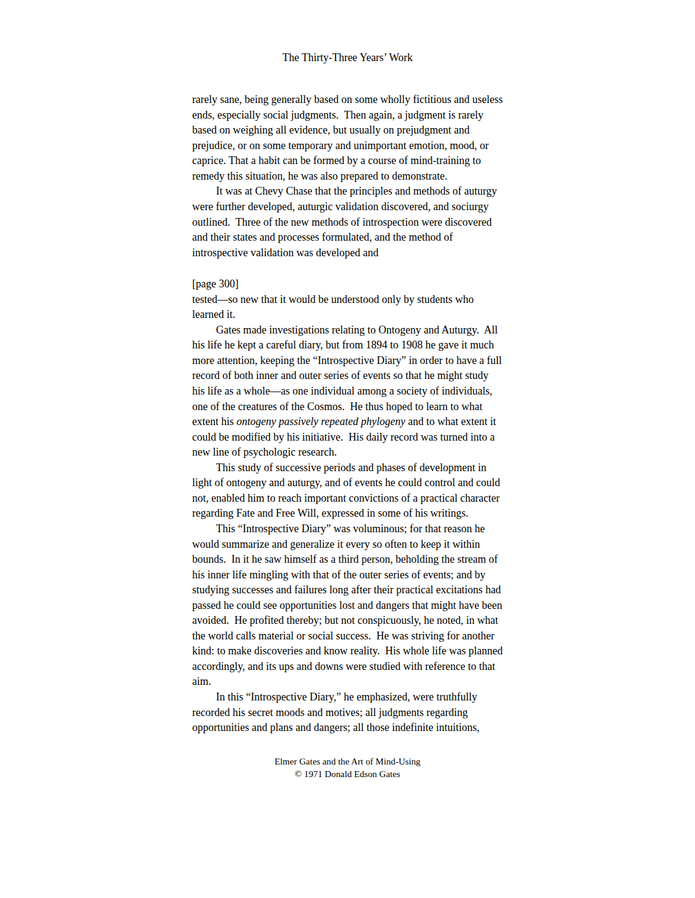The Thirty-Three Years’ Work
rarely sane, being generally based on some wholly fictitious and useless ends, especially social judgments. Then again, a judgment is rarely based on weighing all evidence, but usually on prejudgment and prejudice, or on some temporary and unimportant emotion, mood, or caprice. That a habit can be formed by a course of mind-training to remedy this situation, he was also prepared to demonstrate.
It was at Chevy Chase that the principles and methods of auturgy were further developed, auturgic validation discovered, and sociurgy outlined. Three of the new methods of introspection were discovered and their states and processes formulated, and the method of introspective validation was developed and
[page 300]
tested—so new that it would be understood only by students who learned it.
Gates made investigations relating to Ontogeny and Auturgy. All his life he kept a careful diary, but from 1894 to 1908 he gave it much more attention, keeping the “Introspective Diary” in order to have a full record of both inner and outer series of events so that he might study his life as a whole—as one individual among a society of individuals, one of the creatures of the Cosmos. He thus hoped to learn to what extent his ontogeny passively repeated phylogeny and to what extent it could be modified by his initiative. His daily record was turned into a new line of psychologic research.
This study of successive periods and phases of development in light of ontogeny and auturgy, and of events he could control and could not, enabled him to reach important convictions of a practical character regarding Fate and Free Will, expressed in some of his writings.
This “Introspective Diary” was voluminous; for that reason he would summarize and generalize it every so often to keep it within bounds. In it he saw himself as a third person, beholding the stream of his inner life mingling with that of the outer series of events; and by studying successes and failures long after their practical excitations had passed he could see opportunities lost and dangers that might have been avoided. He profited thereby; but not conspicuously, he noted, in what the world calls material or social success. He was striving for another kind: to make discoveries and know reality. His whole life was planned accordingly, and its ups and downs were studied with reference to that aim.
In this “Introspective Diary,” he emphasized, were truthfully recorded his secret moods and motives; all judgments regarding opportunities and plans and dangers; all those indefinite intuitions,
Elmer Gates and the Art of Mind-Using
© 1971 Donald Edson Gates